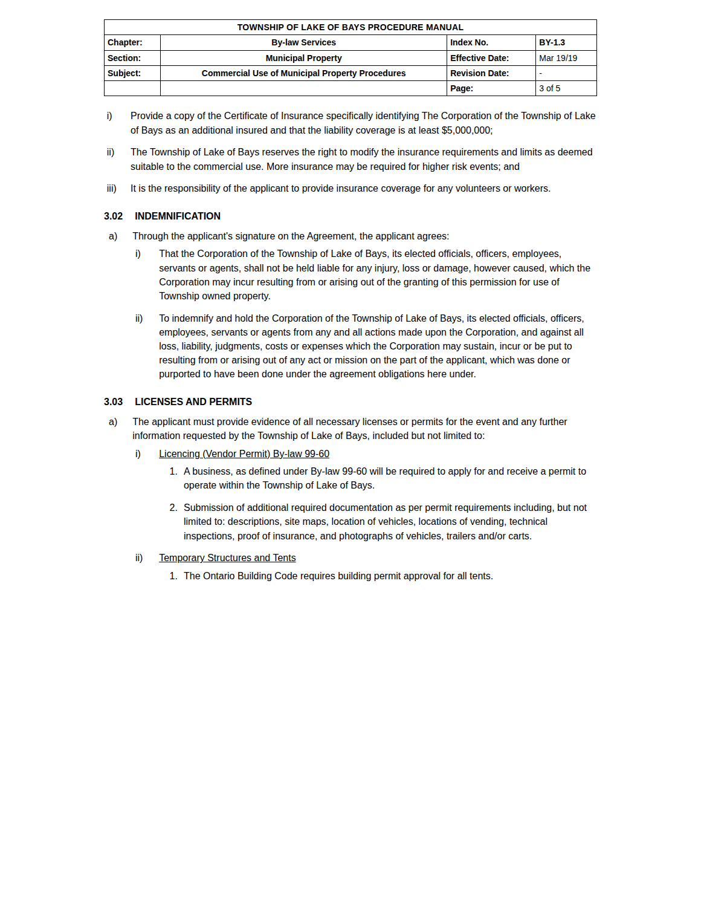| TOWNSHIP OF LAKE OF BAYS PROCEDURE MANUAL |
| Chapter: | By-law Services | Index No. | BY-1.3 |
| Section: | Municipal Property | Effective Date: | Mar 19/19 |
| Subject: | Commercial Use of Municipal Property Procedures | Revision Date: | - |
| | | Page: | 3 of 5 |
Provide a copy of the Certificate of Insurance specifically identifying The Corporation of the Township of Lake of Bays as an additional insured and that the liability coverage is at least $5,000,000;
The Township of Lake of Bays reserves the right to modify the insurance requirements and limits as deemed suitable to the commercial use. More insurance may be required for higher risk events; and
It is the responsibility of the applicant to provide insurance coverage for any volunteers or workers.
3.02 INDEMNIFICATION
Through the applicant's signature on the Agreement, the applicant agrees:
That the Corporation of the Township of Lake of Bays, its elected officials, officers, employees, servants or agents, shall not be held liable for any injury, loss or damage, however caused, which the Corporation may incur resulting from or arising out of the granting of this permission for use of Township owned property.
To indemnify and hold the Corporation of the Township of Lake of Bays, its elected officials, officers, employees, servants or agents from any and all actions made upon the Corporation, and against all loss, liability, judgments, costs or expenses which the Corporation may sustain, incur or be put to resulting from or arising out of any act or mission on the part of the applicant, which was done or purported to have been done under the agreement obligations here under.
3.03 LICENSES AND PERMITS
The applicant must provide evidence of all necessary licenses or permits for the event and any further information requested by the Township of Lake of Bays, included but not limited to:
Licencing (Vendor Permit) By-law 99-60
A business, as defined under By-law 99-60 will be required to apply for and receive a permit to operate within the Township of Lake of Bays.
Submission of additional required documentation as per permit requirements including, but not limited to: descriptions, site maps, location of vehicles, locations of vending, technical inspections, proof of insurance, and photographs of vehicles, trailers and/or carts.
Temporary Structures and Tents
The Ontario Building Code requires building permit approval for all tents.